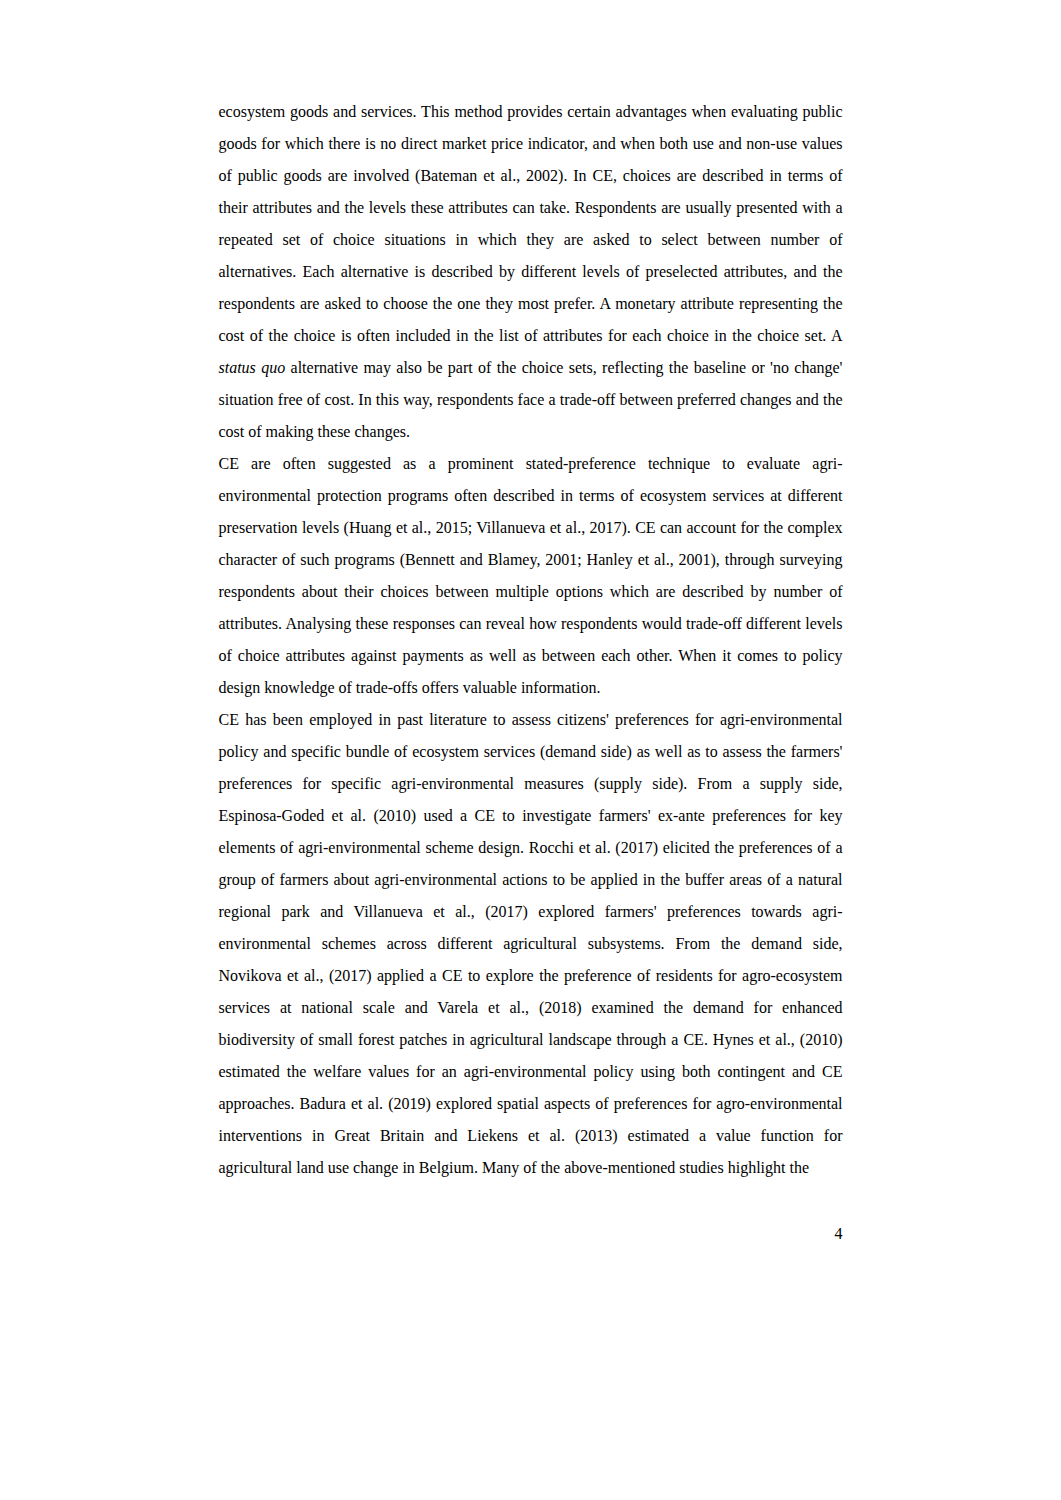ecosystem goods and services. This method provides certain advantages when evaluating public goods for which there is no direct market price indicator, and when both use and non-use values of public goods are involved (Bateman et al., 2002). In CE, choices are described in terms of their attributes and the levels these attributes can take. Respondents are usually presented with a repeated set of choice situations in which they are asked to select between number of alternatives. Each alternative is described by different levels of preselected attributes, and the respondents are asked to choose the one they most prefer. A monetary attribute representing the cost of the choice is often included in the list of attributes for each choice in the choice set. A status quo alternative may also be part of the choice sets, reflecting the baseline or 'no change' situation free of cost. In this way, respondents face a trade-off between preferred changes and the cost of making these changes.
CE are often suggested as a prominent stated-preference technique to evaluate agri-environmental protection programs often described in terms of ecosystem services at different preservation levels (Huang et al., 2015; Villanueva et al., 2017). CE can account for the complex character of such programs (Bennett and Blamey, 2001; Hanley et al., 2001), through surveying respondents about their choices between multiple options which are described by number of attributes. Analysing these responses can reveal how respondents would trade-off different levels of choice attributes against payments as well as between each other. When it comes to policy design knowledge of trade-offs offers valuable information.
CE has been employed in past literature to assess citizens' preferences for agri-environmental policy and specific bundle of ecosystem services (demand side) as well as to assess the farmers' preferences for specific agri-environmental measures (supply side). From a supply side, Espinosa-Goded et al. (2010) used a CE to investigate farmers' ex-ante preferences for key elements of agri-environmental scheme design. Rocchi et al. (2017) elicited the preferences of a group of farmers about agri-environmental actions to be applied in the buffer areas of a natural regional park and Villanueva et al., (2017) explored farmers' preferences towards agri-environmental schemes across different agricultural subsystems. From the demand side, Novikova et al., (2017) applied a CE to explore the preference of residents for agro-ecosystem services at national scale and Varela et al., (2018) examined the demand for enhanced biodiversity of small forest patches in agricultural landscape through a CE. Hynes et al., (2010) estimated the welfare values for an agri-environmental policy using both contingent and CE approaches. Badura et al. (2019) explored spatial aspects of preferences for agro-environmental interventions in Great Britain and Liekens et al. (2013) estimated a value function for agricultural land use change in Belgium. Many of the above-mentioned studies highlight the
4